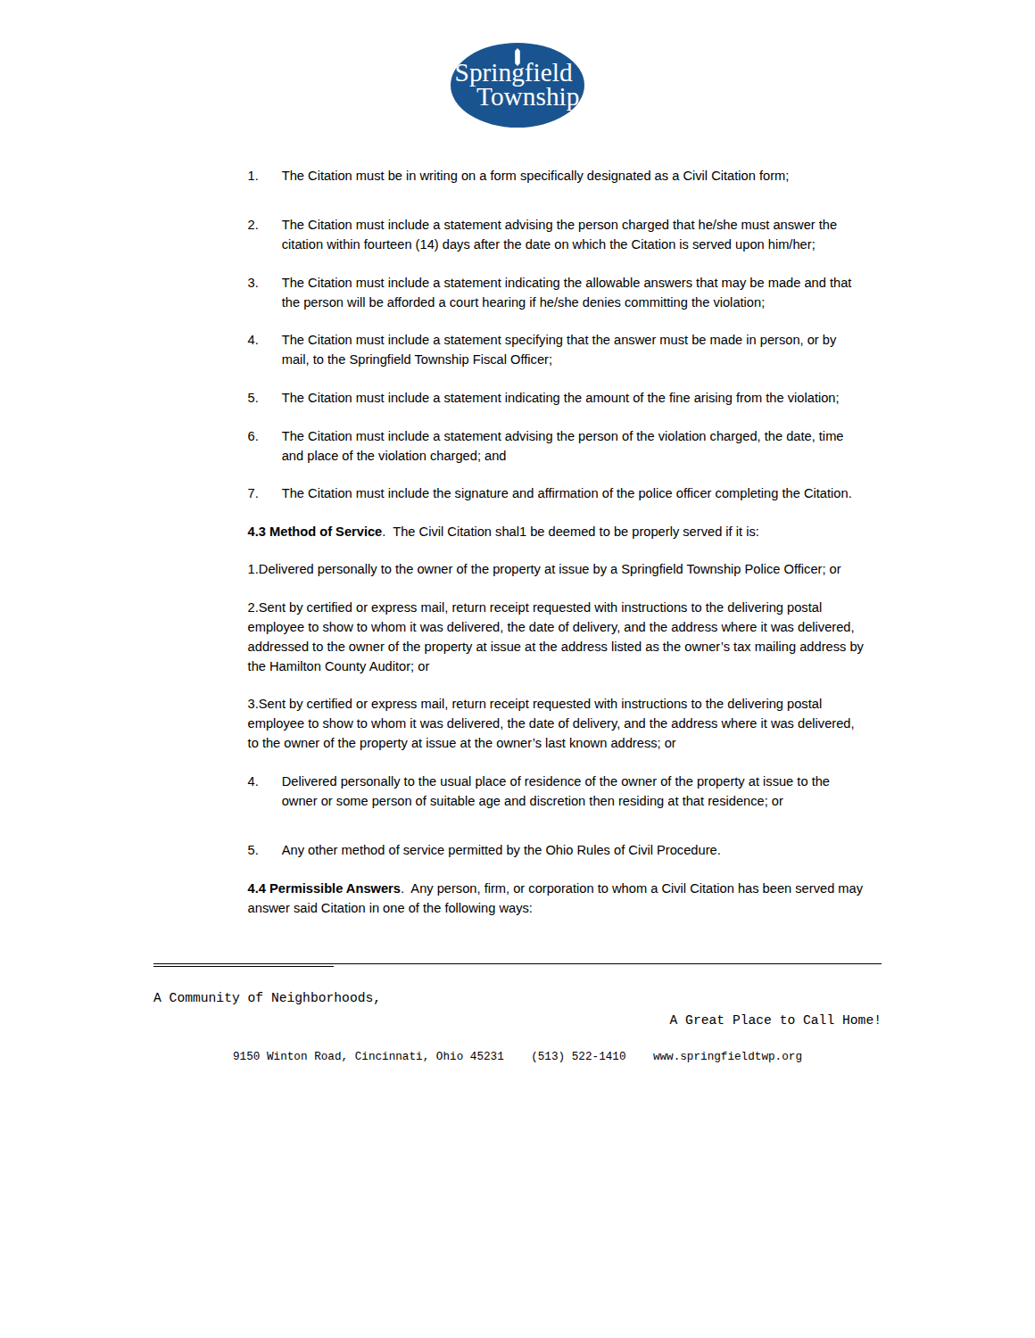Springfield Township
1. The Citation must be in writing on a form specifically designated as a Civil Citation form;
2. The Citation must include a statement advising the person charged that he/she must answer the citation within fourteen (14) days after the date on which the Citation is served upon him/her;
3. The Citation must include a statement indicating the allowable answers that may be made and that the person will be afforded a court hearing if he/she denies committing the violation;
4. The Citation must include a statement specifying that the answer must be made in person, or by mail, to the Springfield Township Fiscal Officer;
5. The Citation must include a statement indicating the amount of the fine arising from the violation;
6. The Citation must include a statement advising the person of the violation charged, the date, time and place of the violation charged; and
7. The Citation must include the signature and affirmation of the police officer completing the Citation.
4.3 Method of Service. The Civil Citation shal1 be deemed to be properly served if it is:
1.Delivered personally to the owner of the property at issue by a Springfield Township Police Officer; or
2.Sent by certified or express mail, return receipt requested with instructions to the delivering postal employee to show to whom it was delivered, the date of delivery, and the address where it was delivered, addressed to the owner of the property at issue at the address listed as the owner’s tax mailing address by the Hamilton County Auditor; or
3.Sent by certified or express mail, return receipt requested with instructions to the delivering postal employee to show to whom it was delivered, the date of delivery, and the address where it was delivered, to the owner of the property at issue at the owner’s last known address; or
4. Delivered personally to the usual place of residence of the owner of the property at issue to the owner or some person of suitable age and discretion then residing at that residence; or
5. Any other method of service permitted by the Ohio Rules of Civil Procedure.
4.4 Permissible Answers. Any person, firm, or corporation to whom a Civil Citation has been served may answer said Citation in one of the following ways:
A Community of Neighborhoods,
A Great Place to Call Home!
9150 Winton Road, Cincinnati, Ohio 45231 (513) 522-1410 www.springfieldtwp.org